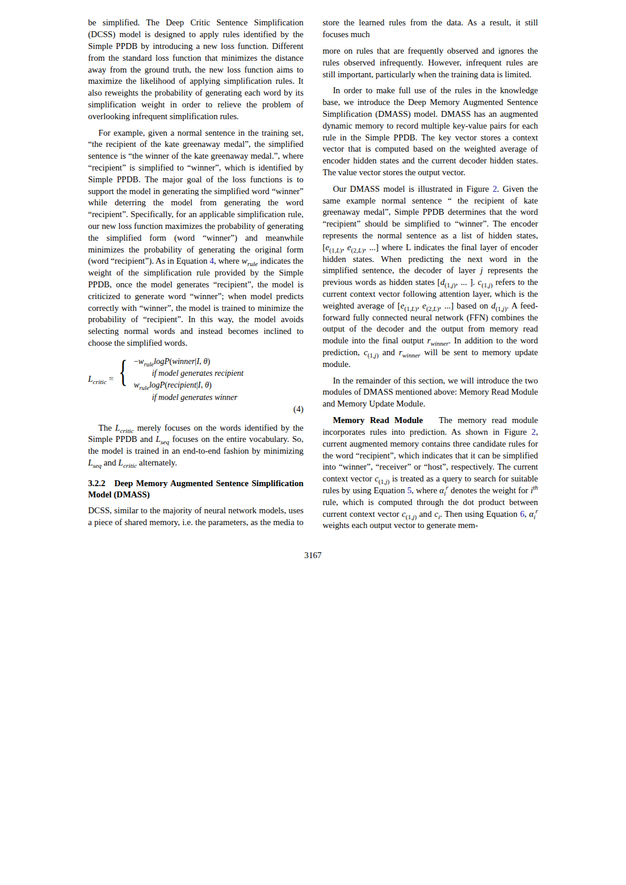be simplified. The Deep Critic Sentence Simplification (DCSS) model is designed to apply rules identified by the Simple PPDB by introducing a new loss function. Different from the standard loss function that minimizes the distance away from the ground truth, the new loss function aims to maximize the likelihood of applying simplification rules. It also reweights the probability of generating each word by its simplification weight in order to relieve the problem of overlooking infrequent simplification rules.
For example, given a normal sentence in the training set, “the recipient of the kate greenaway medal”, the simplified sentence is “the winner of the kate greenaway medal.”, where “recipient” is simplified to “winner”, which is identified by Simple PPDB. The major goal of the loss functions is to support the model in generating the simplified word “winner” while deterring the model from generating the word “recipient”. Specifically, for an applicable simplification rule, our new loss function maximizes the probability of generating the simplified form (word “winner”) and meanwhile minimizes the probability of generating the original form (word “recipient”). As in Equation 4, where wrule indicates the weight of the simplification rule provided by the Simple PPDB, once the model generates “recipient”, the model is criticized to generate word “winner”; when model predicts correctly with “winner”, the model is trained to minimize the probability of “recipient”. In this way, the model avoids selecting normal words and instead becomes inclined to choose the simplified words.
Lcritic = {
−wrulelogP(winner|I, θ)
if model generates recipient
wrulelogP(recipient|I, θ)
if model generates winner
(4)
The Lcritic merely focuses on the words identified by the Simple PPDB and Lseq focuses on the entire vocabulary. So, the model is trained in an end-to-end fashion by minimizing Lseq and Lcritic alternately.
3.2.2 Deep Memory Augmented Sentence Simplification Model (DMASS)
DCSS, similar to the majority of neural network models, uses a piece of shared memory, i.e. the parameters, as the media to store the learned rules from the data. As a result, it still focuses much
more on rules that are frequently observed and ignores the rules observed infrequently. However, infrequent rules are still important, particularly when the training data is limited.
In order to make full use of the rules in the knowledge base, we introduce the Deep Memory Augmented Sentence Simplification (DMASS) model. DMASS has an augmented dynamic memory to record multiple key-value pairs for each rule in the Simple PPDB. The key vector stores a context vector that is computed based on the weighted average of encoder hidden states and the current decoder hidden states. The value vector stores the output vector.
Our DMASS model is illustrated in Figure 2. Given the same example normal sentence “ the recipient of kate greenaway medal”, Simple PPDB determines that the word “recipient” should be simplified to “winner”. The encoder represents the normal sentence as a list of hidden states, [e(1,L), e(2,L), ...] where L indicates the final layer of encoder hidden states. When predicting the next word in the simplified sentence, the decoder of layer j represents the previous words as hidden states [d(1,j), ... ]. c(1,j) refers to the current context vector following attention layer, which is the weighted average of [e(1,L), e(2,L), ...] based on d(1,j). A feed-forward fully connected neural network (FFN) combines the output of the decoder and the output from memory read module into the final output rwinner. In addition to the word prediction, c(1,j) and rwinner will be sent to memory update module.
In the remainder of this section, we will introduce the two modules of DMASS mentioned above: Memory Read Module and Memory Update Module.
Memory Read Module The memory read module incorporates rules into prediction. As shown in Figure 2, current augmented memory contains three candidate rules for the word “recipient”, which indicates that it can be simplified into “winner”, “receiver” or “host”, respectively. The current context vector c(1,j) is treated as a query to search for suitable rules by using Equation 5, where αir denotes the weight for ith rule, which is computed through the dot product between current context vector c(1,j) and ci. Then using Equation 6, αir weights each output vector to generate mem-
3167